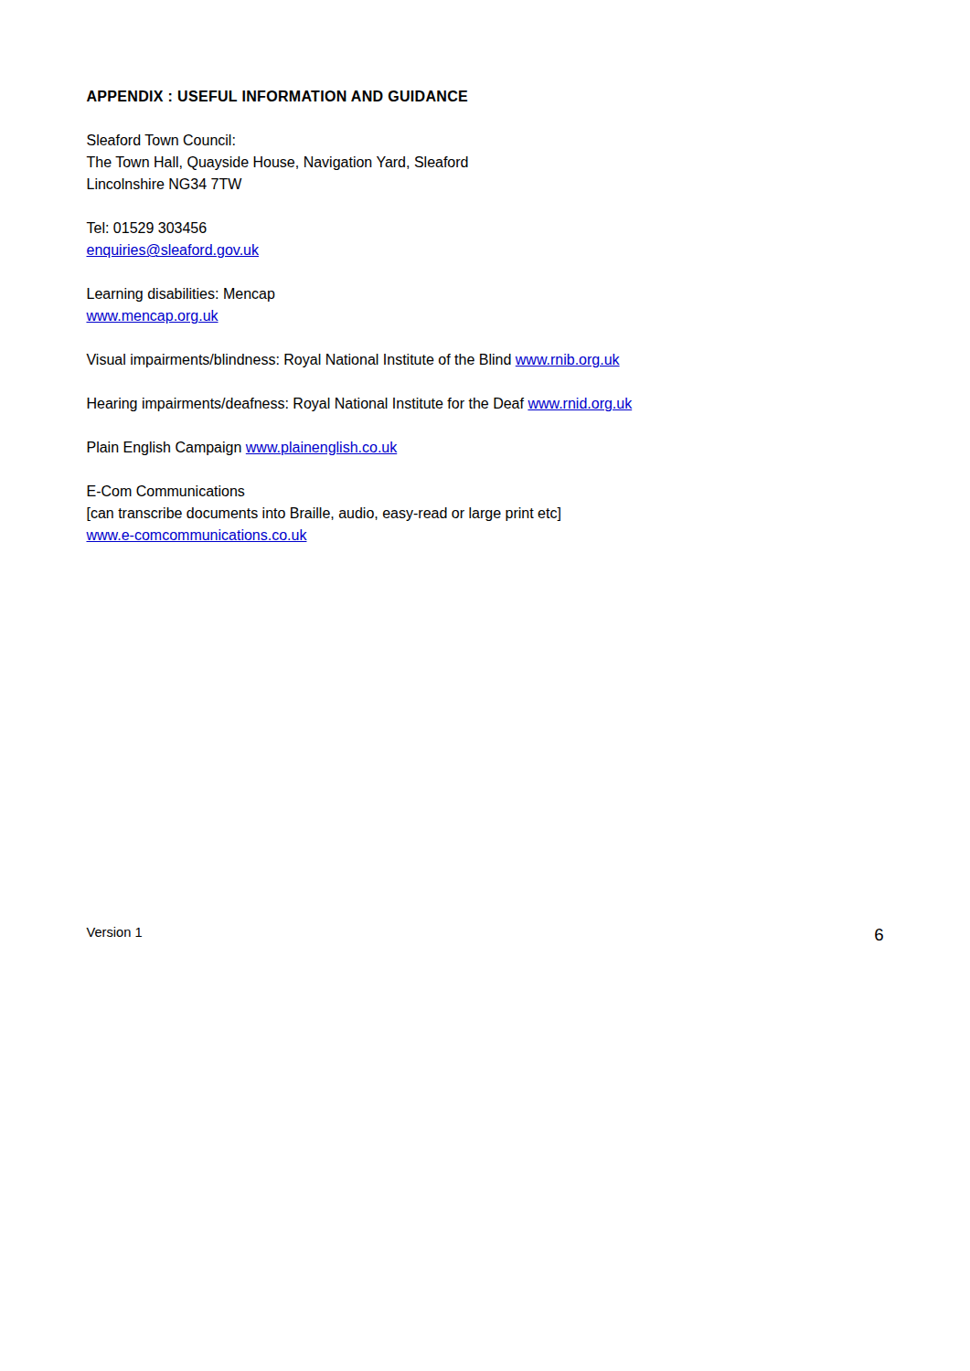APPENDIX : USEFUL INFORMATION AND GUIDANCE
Sleaford Town Council:
The Town Hall, Quayside House, Navigation Yard, Sleaford
Lincolnshire NG34 7TW
Tel: 01529 303456
enquiries@sleaford.gov.uk
Learning disabilities: Mencap
www.mencap.org.uk
Visual impairments/blindness: Royal National Institute of the Blind www.rnib.org.uk
Hearing impairments/deafness: Royal National Institute for the Deaf www.rnid.org.uk
Plain English Campaign www.plainenglish.co.uk
E-Com Communications
[can transcribe documents into Braille, audio, easy-read or large print etc]
www.e-comcommunications.co.uk
Version 1 6